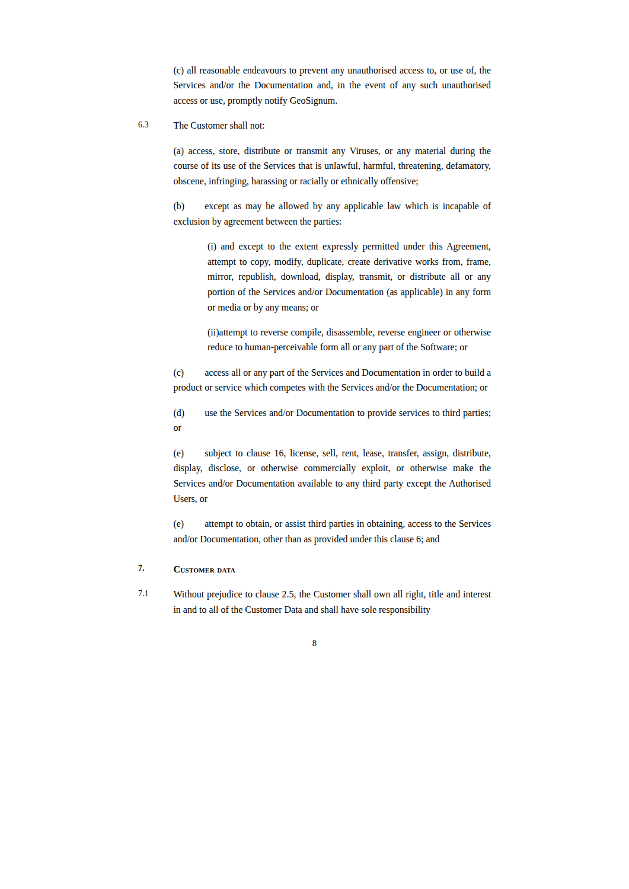(c) all reasonable endeavours to prevent any unauthorised access to, or use of, the Services and/or the Documentation and, in the event of any such unauthorised access or use, promptly notify GeoSignum.
6.3
The Customer shall not:
(a) access, store, distribute or transmit any Viruses, or any material during the course of its use of the Services that is unlawful, harmful, threatening, defamatory, obscene, infringing, harassing or racially or ethnically offensive;
(b) except as may be allowed by any applicable law which is incapable of exclusion by agreement between the parties:
(i) and except to the extent expressly permitted under this Agreement, attempt to copy, modify, duplicate, create derivative works from, frame, mirror, republish, download, display, transmit, or distribute all or any portion of the Services and/or Documentation (as applicable) in any form or media or by any means; or
(ii)attempt to reverse compile, disassemble, reverse engineer or otherwise reduce to human-perceivable form all or any part of the Software; or
(c) access all or any part of the Services and Documentation in order to build a product or service which competes with the Services and/or the Documentation; or
(d) use the Services and/or Documentation to provide services to third parties; or
(e) subject to clause 16, license, sell, rent, lease, transfer, assign, distribute, display, disclose, or otherwise commercially exploit, or otherwise make the Services and/or Documentation available to any third party except the Authorised Users, or
(e) attempt to obtain, or assist third parties in obtaining, access to the Services and/or Documentation, other than as provided under this clause 6; and
7.
Customer data
7.1
Without prejudice to clause 2.5, the Customer shall own all right, title and interest in and to all of the Customer Data and shall have sole responsibility
8